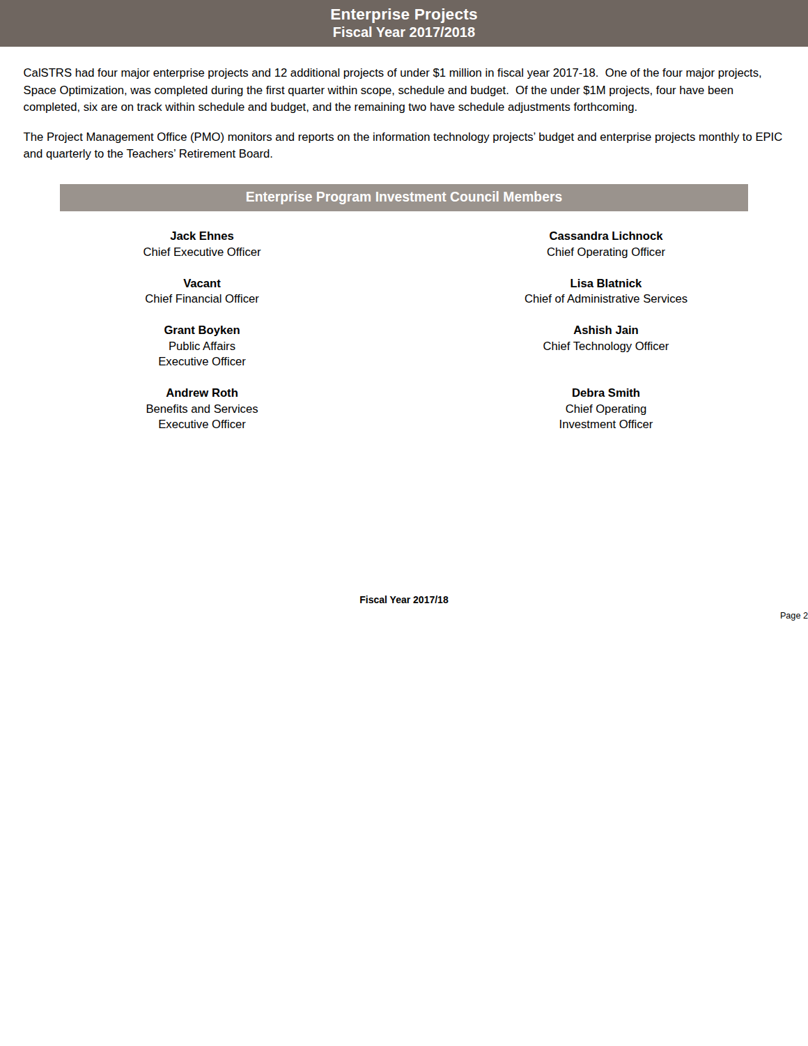Enterprise Projects
Fiscal Year 2017/2018
CalSTRS had four major enterprise projects and 12 additional projects of under $1 million in fiscal year 2017-18. One of the four major projects, Space Optimization, was completed during the first quarter within scope, schedule and budget. Of the under $1M projects, four have been completed, six are on track within schedule and budget, and the remaining two have schedule adjustments forthcoming.
The Project Management Office (PMO) monitors and reports on the information technology projects’ budget and enterprise projects monthly to EPIC and quarterly to the Teachers’ Retirement Board.
Enterprise Program Investment Council Members
| Jack Ehnes Chief Executive Officer | Cassandra Lichnock Chief Operating Officer |
| Vacant Chief Financial Officer | Lisa Blatnick Chief of Administrative Services |
| Grant Boyken Public Affairs Executive Officer | Ashish Jain Chief Technology Officer |
| Andrew Roth Benefits and Services Executive Officer | Debra Smith Chief Operating Investment Officer |
Fiscal Year 2017/18
Page 2